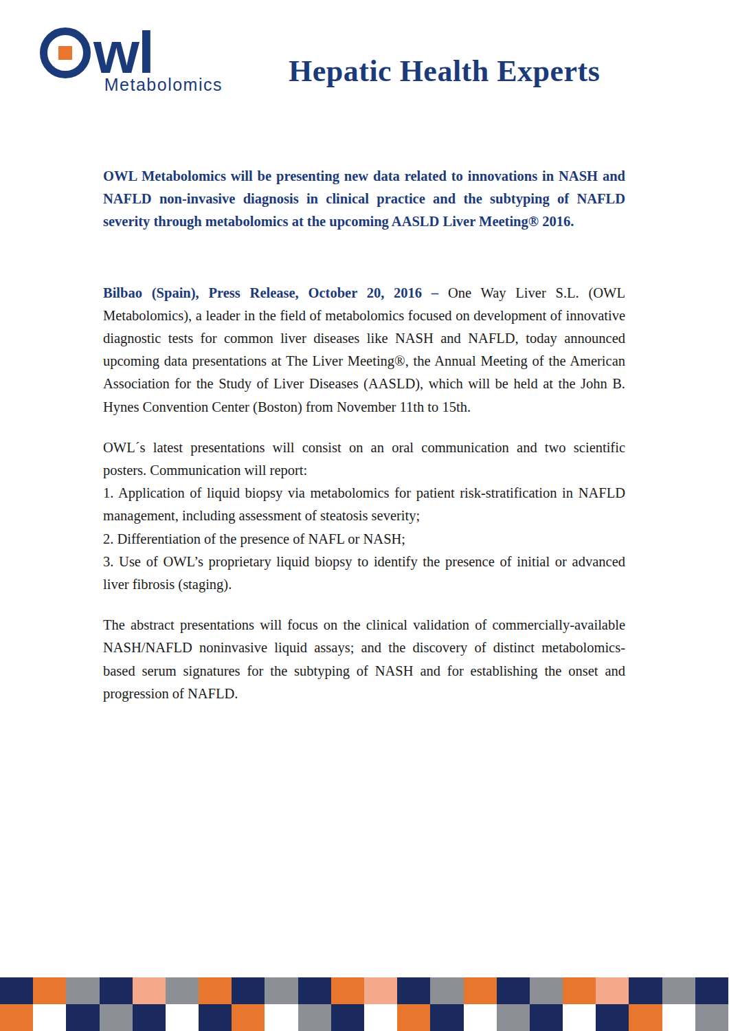wl
Metabolomics
Hepatic Health Experts
OWL Metabolomics will be presenting new data related to innovations in NASH and NAFLD non-invasive diagnosis in clinical practice and the subtyping of NAFLD severity through metabolomics at the upcoming AASLD Liver Meeting® 2016.
Bilbao (Spain), Press Release, October 20, 2016 – One Way Liver S.L. (OWL Metabolomics), a leader in the field of metabolomics focused on development of innovative diagnostic tests for common liver diseases like NASH and NAFLD, today announced upcoming data presentations at The Liver Meeting®, the Annual Meeting of the American Association for the Study of Liver Diseases (AASLD), which will be held at the John B. Hynes Convention Center (Boston) from November 11th to 15th.
OWL´s latest presentations will consist on an oral communication and two scientific posters. Communication will report:
1. Application of liquid biopsy via metabolomics for patient risk-stratification in NAFLD management, including assessment of steatosis severity;
2. Differentiation of the presence of NAFL or NASH;
3. Use of OWL’s proprietary liquid biopsy to identify the presence of initial or advanced liver fibrosis (staging).
The abstract presentations will focus on the clinical validation of commercially-available NASH/NAFLD noninvasive liquid assays; and the discovery of distinct metabolomics-based serum signatures for the subtyping of NASH and for establishing the onset and progression of NAFLD.